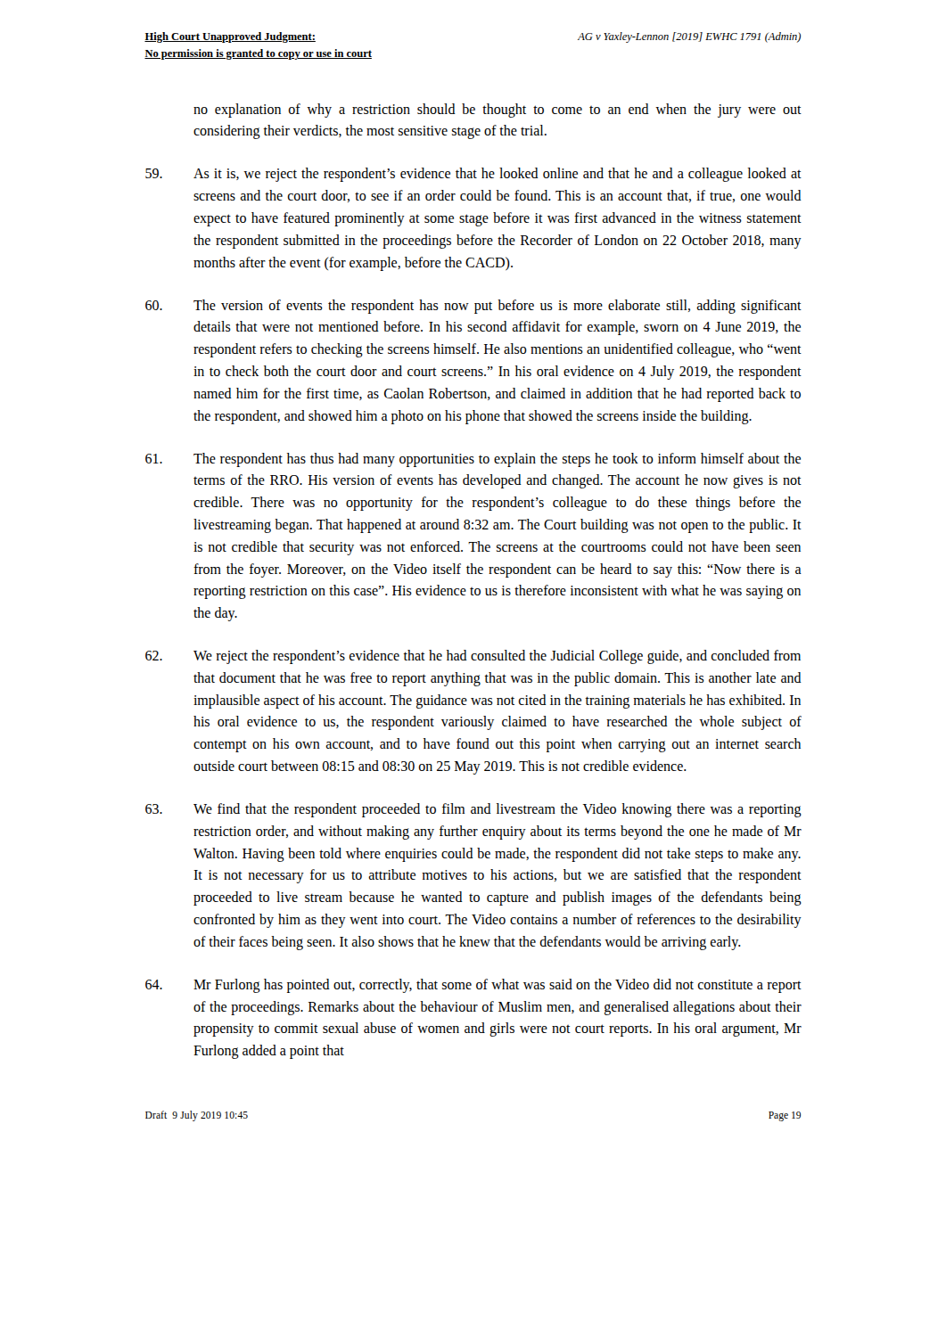High Court Unapproved Judgment:
No permission is granted to copy or use in court
AG v Yaxley-Lennon [2019] EWHC 1791 (Admin)
no explanation of why a restriction should be thought to come to an end when the jury were out considering their verdicts, the most sensitive stage of the trial.
As it is, we reject the respondent’s evidence that he looked online and that he and a colleague looked at screens and the court door, to see if an order could be found. This is an account that, if true, one would expect to have featured prominently at some stage before it was first advanced in the witness statement the respondent submitted in the proceedings before the Recorder of London on 22 October 2018, many months after the event (for example, before the CACD).
The version of events the respondent has now put before us is more elaborate still, adding significant details that were not mentioned before. In his second affidavit for example, sworn on 4 June 2019, the respondent refers to checking the screens himself. He also mentions an unidentified colleague, who “went in to check both the court door and court screens.” In his oral evidence on 4 July 2019, the respondent named him for the first time, as Caolan Robertson, and claimed in addition that he had reported back to the respondent, and showed him a photo on his phone that showed the screens inside the building.
The respondent has thus had many opportunities to explain the steps he took to inform himself about the terms of the RRO. His version of events has developed and changed. The account he now gives is not credible. There was no opportunity for the respondent’s colleague to do these things before the livestreaming began. That happened at around 8:32 am. The Court building was not open to the public. It is not credible that security was not enforced. The screens at the courtrooms could not have been seen from the foyer. Moreover, on the Video itself the respondent can be heard to say this: “Now there is a reporting restriction on this case”. His evidence to us is therefore inconsistent with what he was saying on the day.
We reject the respondent’s evidence that he had consulted the Judicial College guide, and concluded from that document that he was free to report anything that was in the public domain. This is another late and implausible aspect of his account. The guidance was not cited in the training materials he has exhibited. In his oral evidence to us, the respondent variously claimed to have researched the whole subject of contempt on his own account, and to have found out this point when carrying out an internet search outside court between 08:15 and 08:30 on 25 May 2019. This is not credible evidence.
We find that the respondent proceeded to film and livestream the Video knowing there was a reporting restriction order, and without making any further enquiry about its terms beyond the one he made of Mr Walton. Having been told where enquiries could be made, the respondent did not take steps to make any. It is not necessary for us to attribute motives to his actions, but we are satisfied that the respondent proceeded to live stream because he wanted to capture and publish images of the defendants being confronted by him as they went into court. The Video contains a number of references to the desirability of their faces being seen. It also shows that he knew that the defendants would be arriving early.
Mr Furlong has pointed out, correctly, that some of what was said on the Video did not constitute a report of the proceedings. Remarks about the behaviour of Muslim men, and generalised allegations about their propensity to commit sexual abuse of women and girls were not court reports. In his oral argument, Mr Furlong added a point that
Draft 9 July 2019 10:45 Page 19